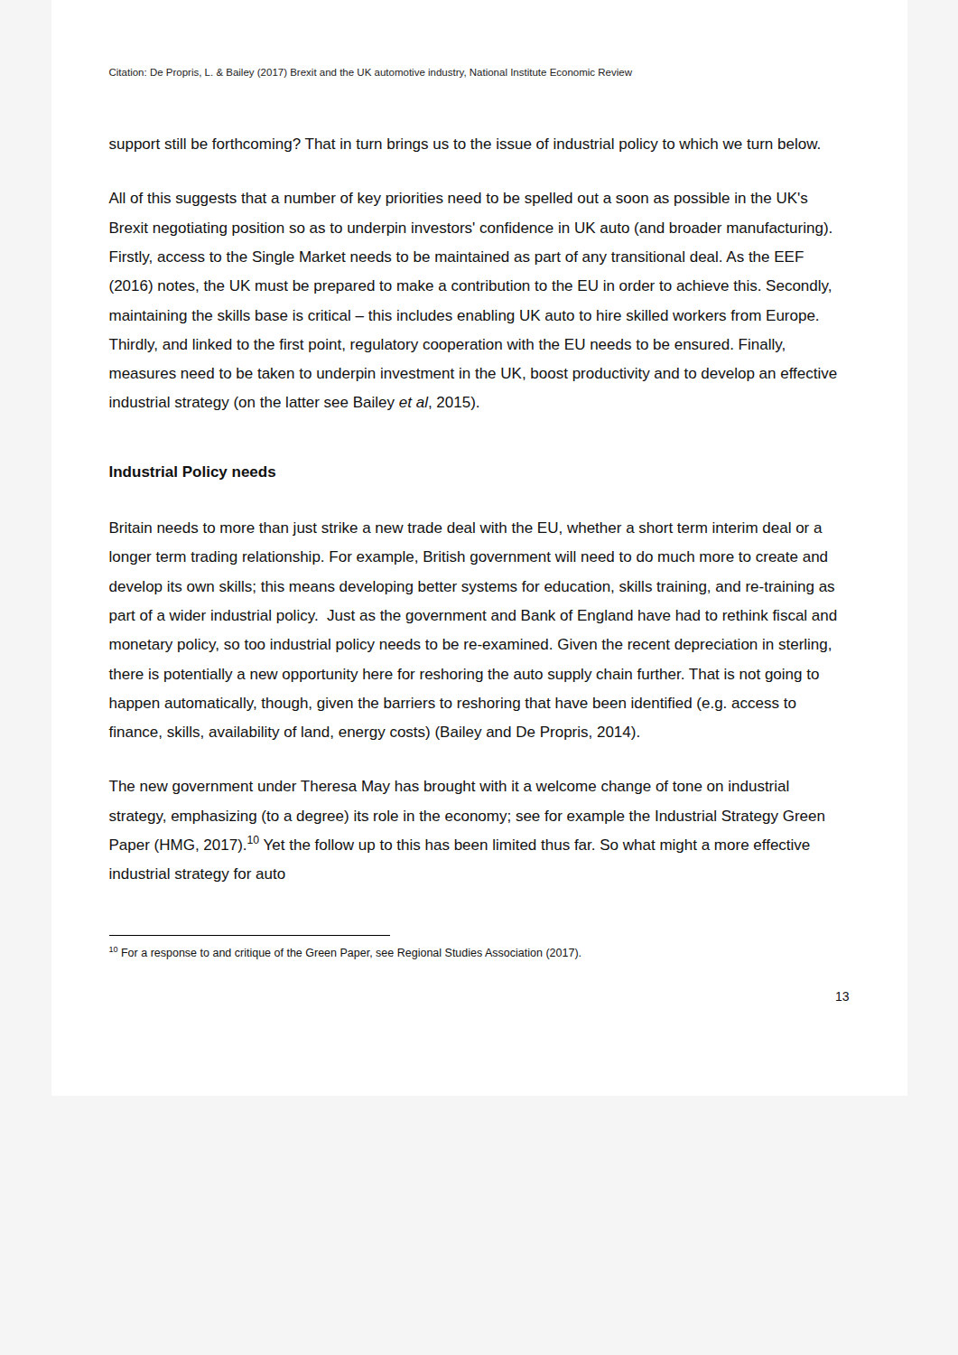Citation: De Propris, L. & Bailey (2017) Brexit and the UK automotive industry, National Institute Economic Review
support still be forthcoming? That in turn brings us to the issue of industrial policy to which we turn below.
All of this suggests that a number of key priorities need to be spelled out a soon as possible in the UK's Brexit negotiating position so as to underpin investors' confidence in UK auto (and broader manufacturing). Firstly, access to the Single Market needs to be maintained as part of any transitional deal. As the EEF (2016) notes, the UK must be prepared to make a contribution to the EU in order to achieve this. Secondly, maintaining the skills base is critical – this includes enabling UK auto to hire skilled workers from Europe. Thirdly, and linked to the first point, regulatory cooperation with the EU needs to be ensured. Finally, measures need to be taken to underpin investment in the UK, boost productivity and to develop an effective industrial strategy (on the latter see Bailey et al, 2015).
Industrial Policy needs
Britain needs to more than just strike a new trade deal with the EU, whether a short term interim deal or a longer term trading relationship. For example, British government will need to do much more to create and develop its own skills; this means developing better systems for education, skills training, and re-training as part of a wider industrial policy. Just as the government and Bank of England have had to rethink fiscal and monetary policy, so too industrial policy needs to be re-examined. Given the recent depreciation in sterling, there is potentially a new opportunity here for reshoring the auto supply chain further. That is not going to happen automatically, though, given the barriers to reshoring that have been identified (e.g. access to finance, skills, availability of land, energy costs) (Bailey and De Propris, 2014).
The new government under Theresa May has brought with it a welcome change of tone on industrial strategy, emphasizing (to a degree) its role in the economy; see for example the Industrial Strategy Green Paper (HMG, 2017).10 Yet the follow up to this has been limited thus far. So what might a more effective industrial strategy for auto
10 For a response to and critique of the Green Paper, see Regional Studies Association (2017).
13